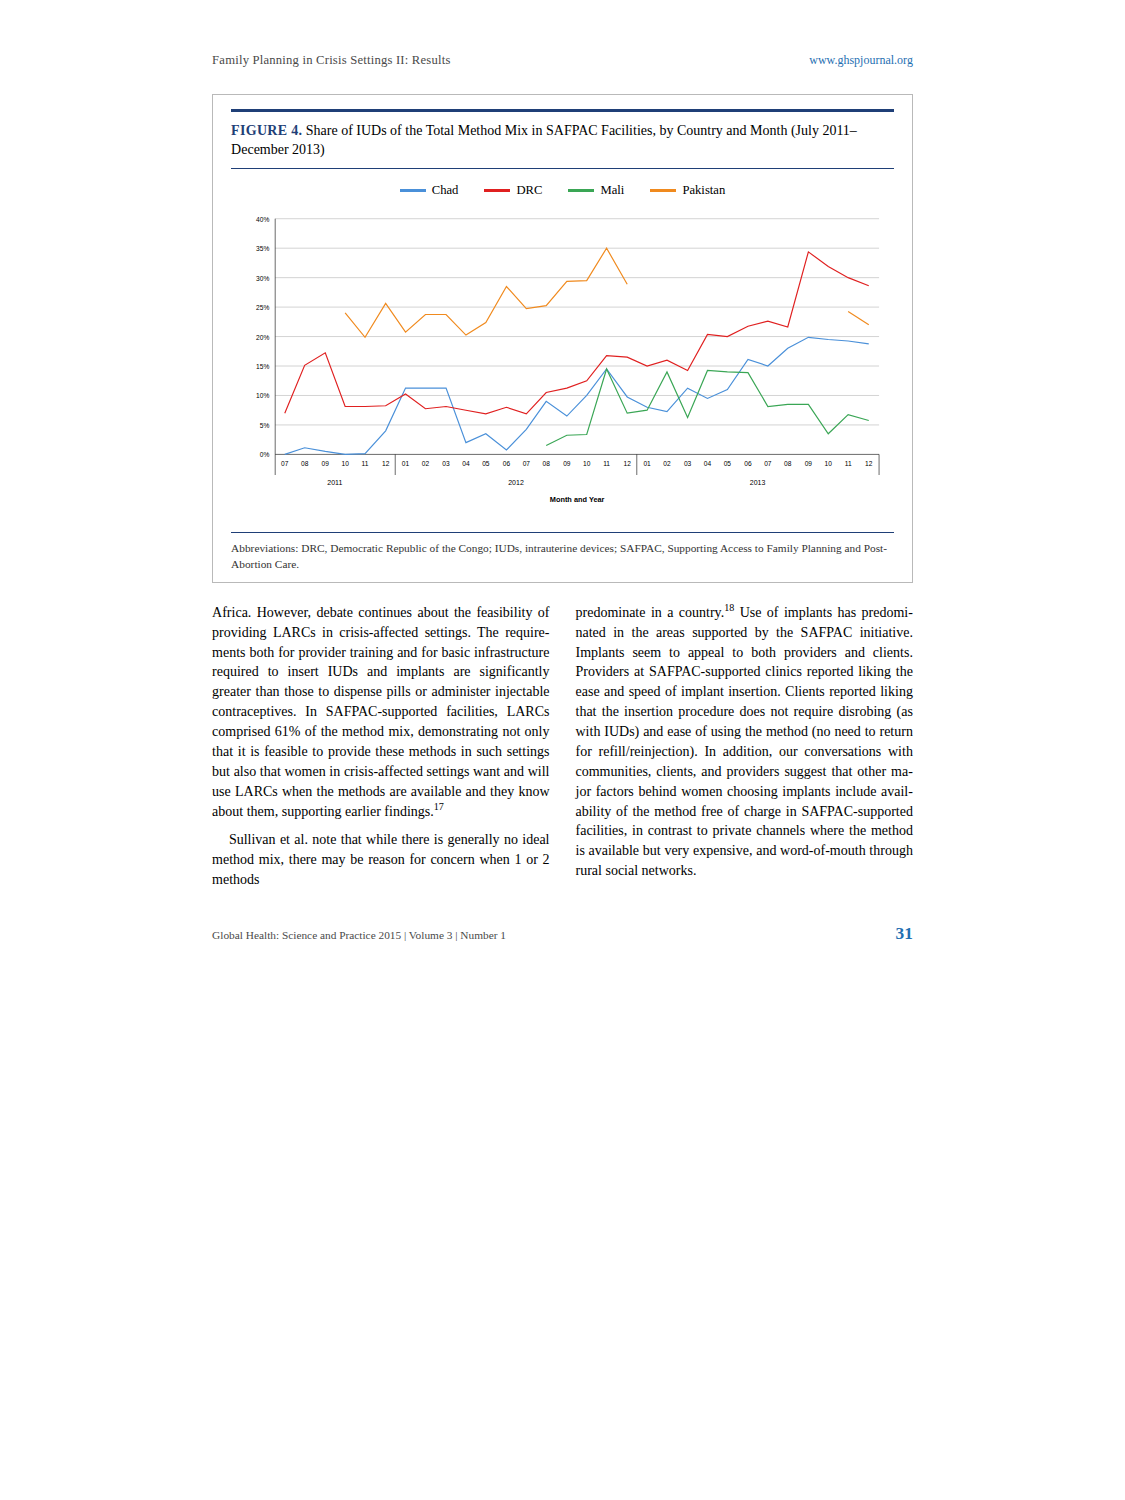Family Planning in Crisis Settings II: Results
www.ghspjournal.org
FIGURE 4. Share of IUDs of the Total Method Mix in SAFPAC Facilities, by Country and Month (July 2011–December 2013)
Chad
DRC
Mali
Pakistan
40% 35% 30% 25% 20% 15% 10% 5% 0% 07 08 09 10 11 12 01 02 03 04 05 06 07 08 09 10 11 12 01 02 03 04 05 06 07 08 09 10 11 12 2011 2012 2013 Month and Year
Abbreviations: DRC, Democratic Republic of the Congo; IUDs, intrauterine devices; SAFPAC, Supporting Access to Family Planning and Post-Abortion Care.
Africa. However, debate continues about the feasibility of providing LARCs in crisis-affected settings. The requirements both for provider training and for basic infrastructure required to insert IUDs and implants are significantly greater than those to dispense pills or administer injectable contraceptives. In SAFPAC-supported facilities, LARCs comprised 61% of the method mix, demonstrating not only that it is feasible to provide these methods in such settings but also that women in crisis-affected settings want and will use LARCs when the methods are available and they know about them, supporting earlier findings.17
Sullivan et al. note that while there is generally no ideal method mix, there may be reason for concern when 1 or 2 methods
predominate in a country.18 Use of implants has predominated in the areas supported by the SAFPAC initiative. Implants seem to appeal to both providers and clients. Providers at SAFPAC-supported clinics reported liking the ease and speed of implant insertion. Clients reported liking that the insertion procedure does not require disrobing (as with IUDs) and ease of using the method (no need to return for refill/reinjection). In addition, our conversations with communities, clients, and providers suggest that other major factors behind women choosing implants include availability of the method free of charge in SAFPAC-supported facilities, in contrast to private channels where the method is available but very expensive, and word-of-mouth through rural social networks.
Global Health: Science and Practice 2015 | Volume 3 | Number 1
31